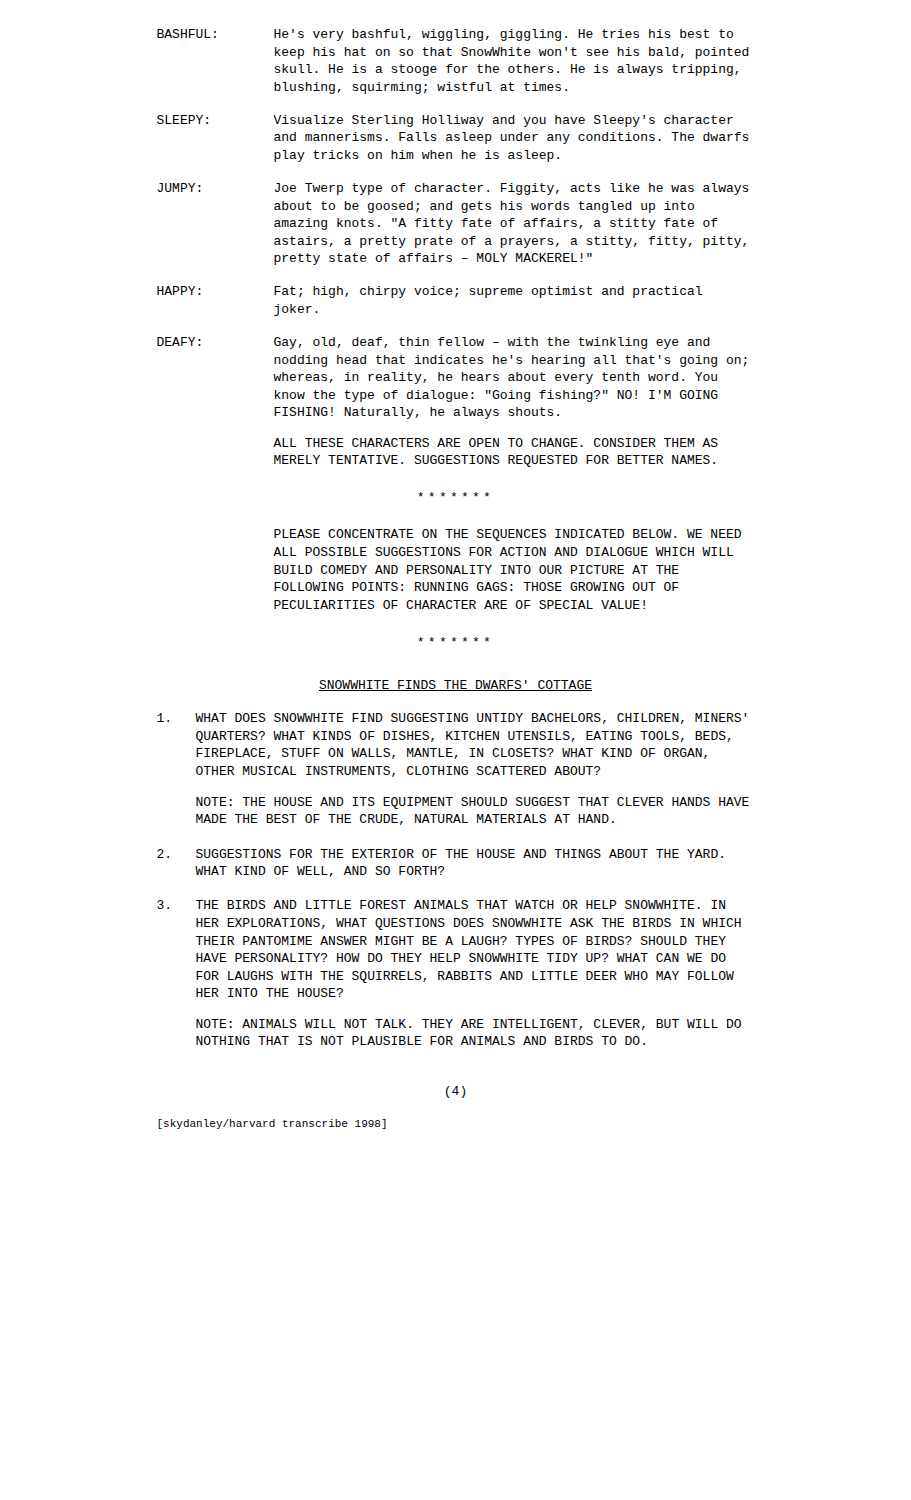Bashful:
He's very bashful, wiggling, giggling. He tries his best to keep his hat on so that SnowWhite won't see his bald, pointed skull. He is a stooge for the others. He is always tripping, blushing, squirming; wistful at times.
Sleepy:
Visualize Sterling Holliway and you have Sleepy's character and mannerisms. Falls asleep under any conditions. The dwarfs play tricks on him when he is asleep.
Jumpy:
Joe Twerp type of character. Figgity, acts like he was always about to be goosed; and gets his words tangled up into amazing knots. "A fitty fate of affairs, a stitty fate of astairs, a pretty prate of a prayers, a stitty, fitty, pitty, pretty state of affairs – MOLY MACKEREL!"
Happy:
Fat; high, chirpy voice; supreme optimist and practical joker.
Deafy:
Gay, old, deaf, thin fellow – with the twinkling eye and nodding head that indicates he's hearing all that's going on; whereas, in reality, he hears about every tenth word. You know the type of dialogue: "Going fishing?" NO! I'M GOING FISHING! Naturally, he always shouts.
ALL THESE CHARACTERS ARE OPEN TO CHANGE. CON­SIDER THEM AS MERELY TENTATIVE. SUGGESTIONS REQUESTED FOR BETTER NAMES.
*******
PLEASE CONCENTRATE ON THE SEQUENCES INDICATED BELOW. WE NEED ALL POSSIBLE SUGGESTIONS FOR ACTION AND DIALOGUE WHICH WILL BUILD COMEDY AND PERSONALITY INTO OUR PICTURE AT THE FOLLOWING POINTS: RUNNING GAGS: THOSE GROWING OUT OF PECULIARITIES OF CHARACTER ARE OF SPECIAL VALUE!
*******
Snowwhite Finds the Dwarfs' Cottage
What does Snowwhite find suggesting untidy bachelors, children, miners' quarters? What kinds of dishes, kitchen utensils, eating tools, beds, fireplace, stuff on walls, mantle, in closets? What kind of organ, other musical instru­ments, clothing scattered about?
Note: THE HOUSE AND ITS EQUIPMENT SHOULD SUGGEST THAT CLEVER HANDS HAVE MADE THE BEST OF THE CRUDE, NATURAL MATERIALS AT HAND.
Suggestions for the exterior of the house and things about the yard. What kind of well, and so forth?
The birds and little forest animals that watch or help Snowwhite. In her explorations, what questions does Snow­white ask the birds in which their pantomime answer might be a laugh? Types of birds? Should they have personality? How do they help Snowwhite tidy up? What can we do for laughs with the squirrels, rabbits and little deer who may follow her into the house?
Note: ANIMALS WILL NOT TALK. THEY ARE INTELLIGENT, CLEVER, BUT WILL DO NOTHING THAT IS NOT PLAUSIBLE FOR ANIMALS AND BIRDS TO DO.
(4)
[skydanley/harvard transcribe 1998]